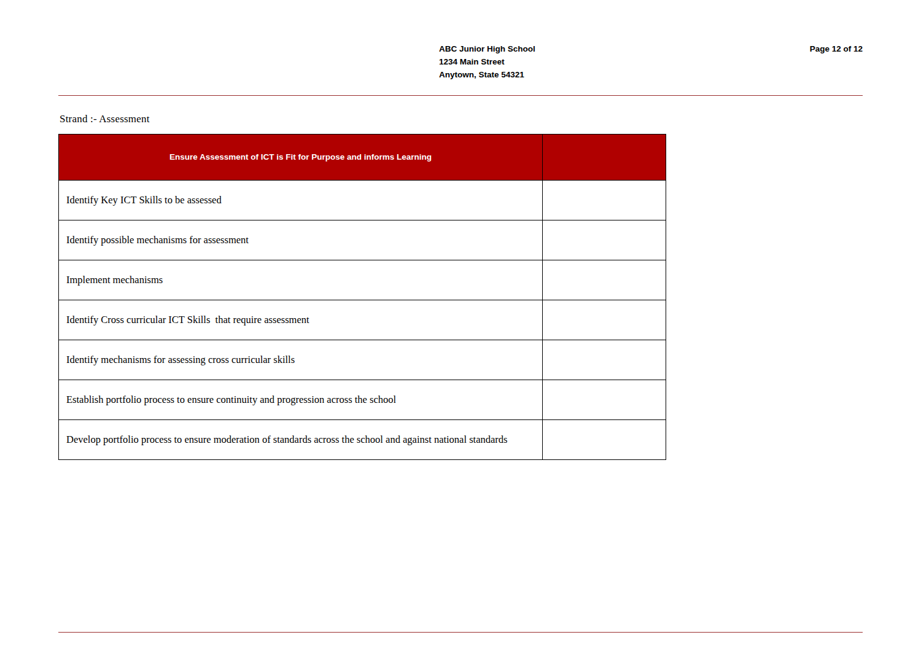Page 12 of 12
ABC Junior High School
1234 Main Street
Anytown, State 54321
Strand :- Assessment
| Ensure Assessment of ICT is Fit for Purpose and informs Learning | |
| --- | --- |
| Identify Key ICT Skills to be assessed | |
| Identify possible mechanisms for assessment | |
| Implement mechanisms | |
| Identify Cross curricular ICT Skills that require assessment | |
| Identify mechanisms for assessing cross curricular skills | |
| Establish portfolio process to ensure continuity and progression across the school | |
| Develop portfolio process to ensure moderation of standards across the school and against national standards | |